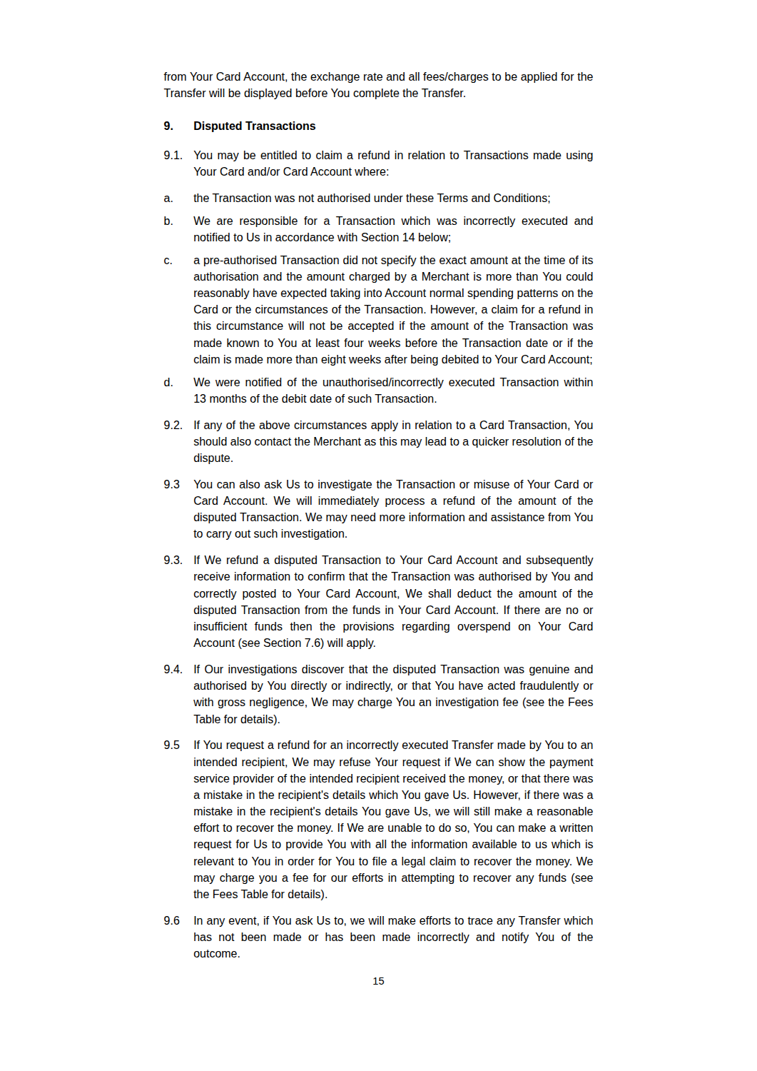from Your Card Account, the exchange rate and all fees/charges to be applied for the Transfer will be displayed before You complete the Transfer.
9. Disputed Transactions
9.1.
You may be entitled to claim a refund in relation to Transactions made using Your Card and/or Card Account where:
the Transaction was not authorised under these Terms and Conditions;
We are responsible for a Transaction which was incorrectly executed and notified to Us in accordance with Section 14 below;
a pre-authorised Transaction did not specify the exact amount at the time of its authorisation and the amount charged by a Merchant is more than You could reasonably have expected taking into Account normal spending patterns on the Card or the circumstances of the Transaction. However, a claim for a refund in this circumstance will not be accepted if the amount of the Transaction was made known to You at least four weeks before the Transaction date or if the claim is made more than eight weeks after being debited to Your Card Account;
We were notified of the unauthorised/incorrectly executed Transaction within 13 months of the debit date of such Transaction.
9.2.
If any of the above circumstances apply in relation to a Card Transaction, You should also contact the Merchant as this may lead to a quicker resolution of the dispute.
9.3
You can also ask Us to investigate the Transaction or misuse of Your Card or Card Account. We will immediately process a refund of the amount of the disputed Transaction. We may need more information and assistance from You to carry out such investigation.
9.3.
If We refund a disputed Transaction to Your Card Account and subsequently receive information to confirm that the Transaction was authorised by You and correctly posted to Your Card Account, We shall deduct the amount of the disputed Transaction from the funds in Your Card Account. If there are no or insufficient funds then the provisions regarding overspend on Your Card Account (see Section 7.6) will apply.
9.4.
If Our investigations discover that the disputed Transaction was genuine and authorised by You directly or indirectly, or that You have acted fraudulently or with gross negligence, We may charge You an investigation fee (see the Fees Table for details).
9.5
If You request a refund for an incorrectly executed Transfer made by You to an intended recipient, We may refuse Your request if We can show the payment service provider of the intended recipient received the money, or that there was a mistake in the recipient's details which You gave Us. However, if there was a mistake in the recipient's details You gave Us, we will still make a reasonable effort to recover the money. If We are unable to do so, You can make a written request for Us to provide You with all the information available to us which is relevant to You in order for You to file a legal claim to recover the money. We may charge you a fee for our efforts in attempting to recover any funds (see the Fees Table for details).
9.6
In any event, if You ask Us to, we will make efforts to trace any Transfer which has not been made or has been made incorrectly and notify You of the outcome.
15